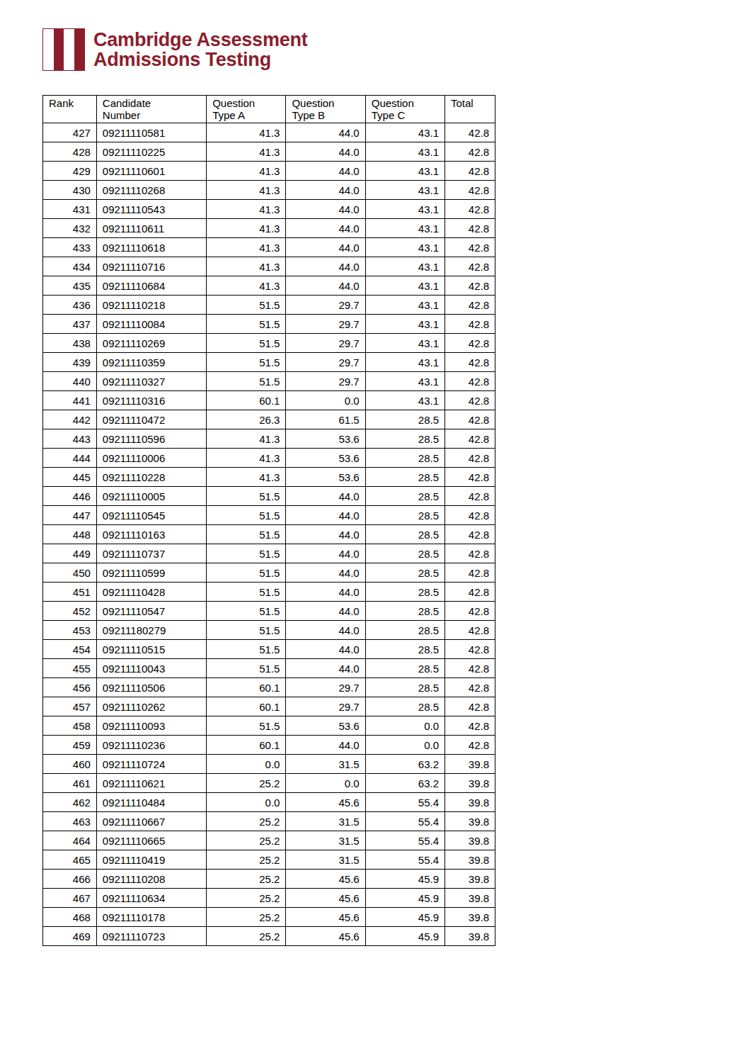Cambridge Assessment
Admissions Testing
Candidate results by rank
| Rank | Candidate Number | Question Type A | Question Type B | Question Type C | Total |
| --- | --- | --- | --- | --- | --- |
| 427 | 09211110581 | 41.3 | 44.0 | 43.1 | 42.8 |
| 428 | 09211110225 | 41.3 | 44.0 | 43.1 | 42.8 |
| 429 | 09211110601 | 41.3 | 44.0 | 43.1 | 42.8 |
| 430 | 09211110268 | 41.3 | 44.0 | 43.1 | 42.8 |
| 431 | 09211110543 | 41.3 | 44.0 | 43.1 | 42.8 |
| 432 | 09211110611 | 41.3 | 44.0 | 43.1 | 42.8 |
| 433 | 09211110618 | 41.3 | 44.0 | 43.1 | 42.8 |
| 434 | 09211110716 | 41.3 | 44.0 | 43.1 | 42.8 |
| 435 | 09211110684 | 41.3 | 44.0 | 43.1 | 42.8 |
| 436 | 09211110218 | 51.5 | 29.7 | 43.1 | 42.8 |
| 437 | 09211110084 | 51.5 | 29.7 | 43.1 | 42.8 |
| 438 | 09211110269 | 51.5 | 29.7 | 43.1 | 42.8 |
| 439 | 09211110359 | 51.5 | 29.7 | 43.1 | 42.8 |
| 440 | 09211110327 | 51.5 | 29.7 | 43.1 | 42.8 |
| 441 | 09211110316 | 60.1 | 0.0 | 43.1 | 42.8 |
| 442 | 09211110472 | 26.3 | 61.5 | 28.5 | 42.8 |
| 443 | 09211110596 | 41.3 | 53.6 | 28.5 | 42.8 |
| 444 | 09211110006 | 41.3 | 53.6 | 28.5 | 42.8 |
| 445 | 09211110228 | 41.3 | 53.6 | 28.5 | 42.8 |
| 446 | 09211110005 | 51.5 | 44.0 | 28.5 | 42.8 |
| 447 | 09211110545 | 51.5 | 44.0 | 28.5 | 42.8 |
| 448 | 09211110163 | 51.5 | 44.0 | 28.5 | 42.8 |
| 449 | 09211110737 | 51.5 | 44.0 | 28.5 | 42.8 |
| 450 | 09211110599 | 51.5 | 44.0 | 28.5 | 42.8 |
| 451 | 09211110428 | 51.5 | 44.0 | 28.5 | 42.8 |
| 452 | 09211110547 | 51.5 | 44.0 | 28.5 | 42.8 |
| 453 | 09211180279 | 51.5 | 44.0 | 28.5 | 42.8 |
| 454 | 09211110515 | 51.5 | 44.0 | 28.5 | 42.8 |
| 455 | 09211110043 | 51.5 | 44.0 | 28.5 | 42.8 |
| 456 | 09211110506 | 60.1 | 29.7 | 28.5 | 42.8 |
| 457 | 09211110262 | 60.1 | 29.7 | 28.5 | 42.8 |
| 458 | 09211110093 | 51.5 | 53.6 | 0.0 | 42.8 |
| 459 | 09211110236 | 60.1 | 44.0 | 0.0 | 42.8 |
| 460 | 09211110724 | 0.0 | 31.5 | 63.2 | 39.8 |
| 461 | 09211110621 | 25.2 | 0.0 | 63.2 | 39.8 |
| 462 | 09211110484 | 0.0 | 45.6 | 55.4 | 39.8 |
| 463 | 09211110667 | 25.2 | 31.5 | 55.4 | 39.8 |
| 464 | 09211110665 | 25.2 | 31.5 | 55.4 | 39.8 |
| 465 | 09211110419 | 25.2 | 31.5 | 55.4 | 39.8 |
| 466 | 09211110208 | 25.2 | 45.6 | 45.9 | 39.8 |
| 467 | 09211110634 | 25.2 | 45.6 | 45.9 | 39.8 |
| 468 | 09211110178 | 25.2 | 45.6 | 45.9 | 39.8 |
| 469 | 09211110723 | 25.2 | 45.6 | 45.9 | 39.8 |